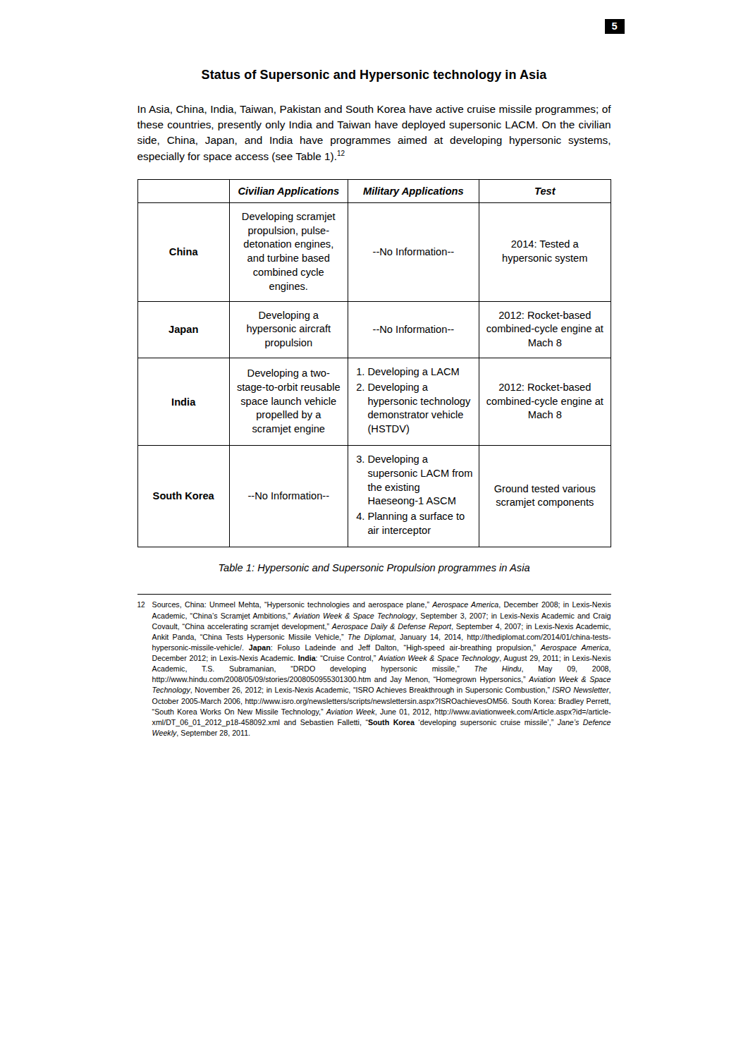5
Status of Supersonic and Hypersonic technology in Asia
In Asia, China, India, Taiwan, Pakistan and South Korea have active cruise missile programmes; of these countries, presently only India and Taiwan have deployed supersonic LACM. On the civilian side, China, Japan, and India have programmes aimed at developing hypersonic systems, especially for space access (see Table 1).12
| | Civilian Applications | Military Applications | Test |
| --- | --- | --- | --- |
| China | Developing scramjet propulsion, pulse-detonation engines, and turbine based combined cycle engines. | --No Information-- | 2014: Tested a hypersonic system |
| Japan | Developing a hypersonic aircraft propulsion | --No Information-- | 2012: Rocket-based combined-cycle engine at Mach 8 |
| India | Developing a two-stage-to-orbit reusable space launch vehicle propelled by a scramjet engine | Developing a LACM Developing a hypersonic technology demonstrator vehicle (HSTDV) | 2012: Rocket-based combined-cycle engine at Mach 8 |
| South Korea | --No Information-- | Developing a supersonic LACM from the existing Haeseong-1 ASCM Planning a surface to air interceptor | Ground tested various scramjet components |
Table 1: Hypersonic and Supersonic Propulsion programmes in Asia
12
Sources, China: Unmeel Mehta, “Hypersonic technologies and aerospace plane,” Aerospace America, December 2008; in Lexis-Nexis Academic, “China’s Scramjet Ambitions,” Aviation Week & Space Technology, September 3, 2007; in Lexis-Nexis Academic and Craig Covault, “China accelerating scramjet development,” Aerospace Daily & Defense Report, September 4, 2007; in Lexis-Nexis Academic, Ankit Panda, “China Tests Hypersonic Missile Vehicle,” The Diplomat, January 14, 2014, http://thediplomat.com/2014/01/china-tests-hypersonic-missile-vehicle/. Japan: Foluso Ladeinde and Jeff Dalton, “High-speed air-breathing propulsion,” Aerospace America, December 2012; in Lexis-Nexis Academic. India: “Cruise Control,” Aviation Week & Space Technology, August 29, 2011; in Lexis-Nexis Academic, T.S. Subramanian, “DRDO developing hypersonic missile,” The Hindu, May 09, 2008, http://www.hindu.com/2008/05/09/stories/2008050955301300.htm and Jay Menon, “Homegrown Hypersonics,” Aviation Week & Space Technology, November 26, 2012; in Lexis-Nexis Academic, “ISRO Achieves Breakthrough in Supersonic Combustion,” ISRO Newsletter, October 2005-March 2006, http://www.isro.org/newsletters/scripts/newslettersin.aspx?ISROachievesOM56. South Korea: Bradley Perrett, “South Korea Works On New Missile Technology,” Aviation Week, June 01, 2012, http://www.aviationweek.com/Article.aspx?id=/article-xml/DT_06_01_2012_p18-458092.xml and Sebastien Falletti, “South Korea ‘developing supersonic cruise missile’,” Jane’s Defence Weekly, September 28, 2011.